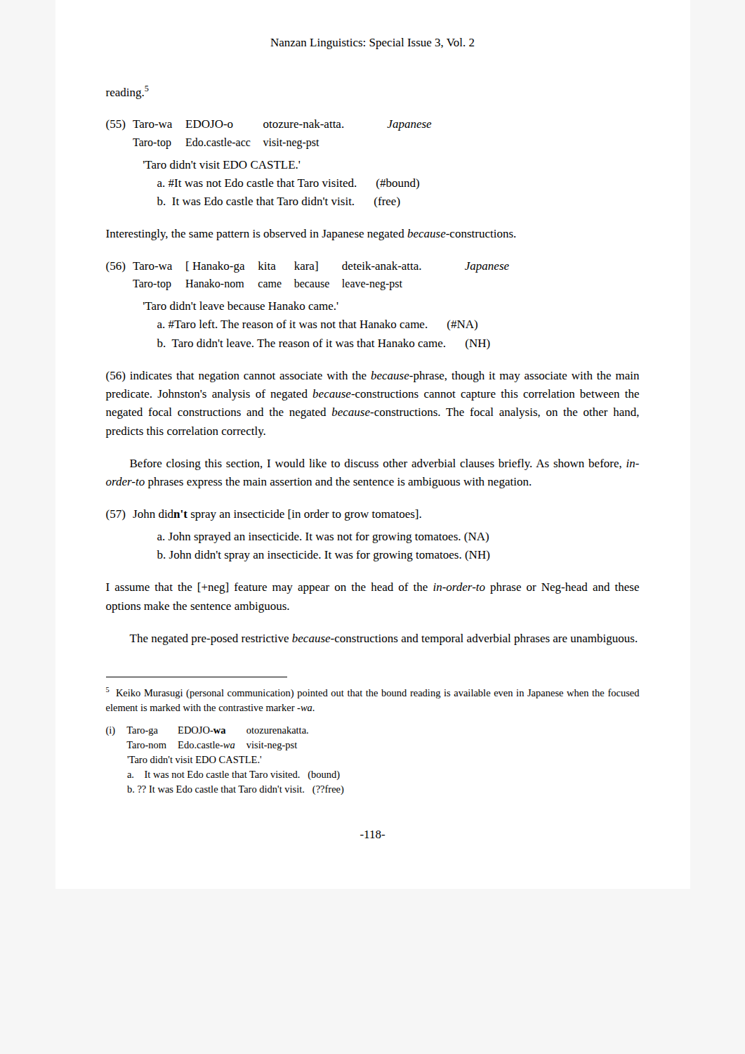Nanzan Linguistics: Special Issue 3, Vol. 2
reading.5
| (55) | Taro-wa | EDOJO-o | otozure-nak-atta. | Japanese |
| | Taro-top | Edo.castle-acc | visit-neg-pst | |
'Taro didn't visit EDO CASTLE.'
a. #It was not Edo castle that Taro visited.(#bound)
b. It was Edo castle that Taro didn't visit.(free)
Interestingly, the same pattern is observed in Japanese negated because-constructions.
| (56) | Taro-wa | [ Hanako-ga | kita | kara] | deteik-anak-atta. | Japanese |
| | Taro-top | Hanako-nom | came | because | leave-neg-pst | |
'Taro didn't leave because Hanako came.'
a. #Taro left. The reason of it was not that Hanako came.(#NA)
b. Taro didn't leave. The reason of it was that Hanako came.(NH)
(56) indicates that negation cannot associate with the because-phrase, though it may associate with the main predicate. Johnston's analysis of negated because-constructions cannot capture this correlation between the negated focal constructions and the negated because-constructions. The focal analysis, on the other hand, predicts this correlation correctly.
Before closing this section, I would like to discuss other adverbial clauses briefly. As shown before, in-order-to phrases express the main assertion and the sentence is ambiguous with negation.
| (57) | John did n't spray an insecticide [in order to grow tomatoes]. |
a. John sprayed an insecticide. It was not for growing tomatoes. (NA)
b. John didn't spray an insecticide. It was for growing tomatoes. (NH)
I assume that the [+neg] feature may appear on the head of the in-order-to phrase or Neg-head and these options make the sentence ambiguous.
The negated pre-posed restrictive because-constructions and temporal adverbial phrases are unambiguous.
5 Keiko Murasugi (personal communication) pointed out that the bound reading is available even in Japanese when the focused element is marked with the contrastive marker -wa.
| (i) | Taro-ga | EDOJO- wa | otozurenakatta. |
| | Taro-nom | Edo.castle- wa | visit-neg-pst |
'Taro didn't visit EDO CASTLE.'
a. It was not Edo castle that Taro visited. (bound)
b. ?? It was Edo castle that Taro didn't visit. (??free)
-118-